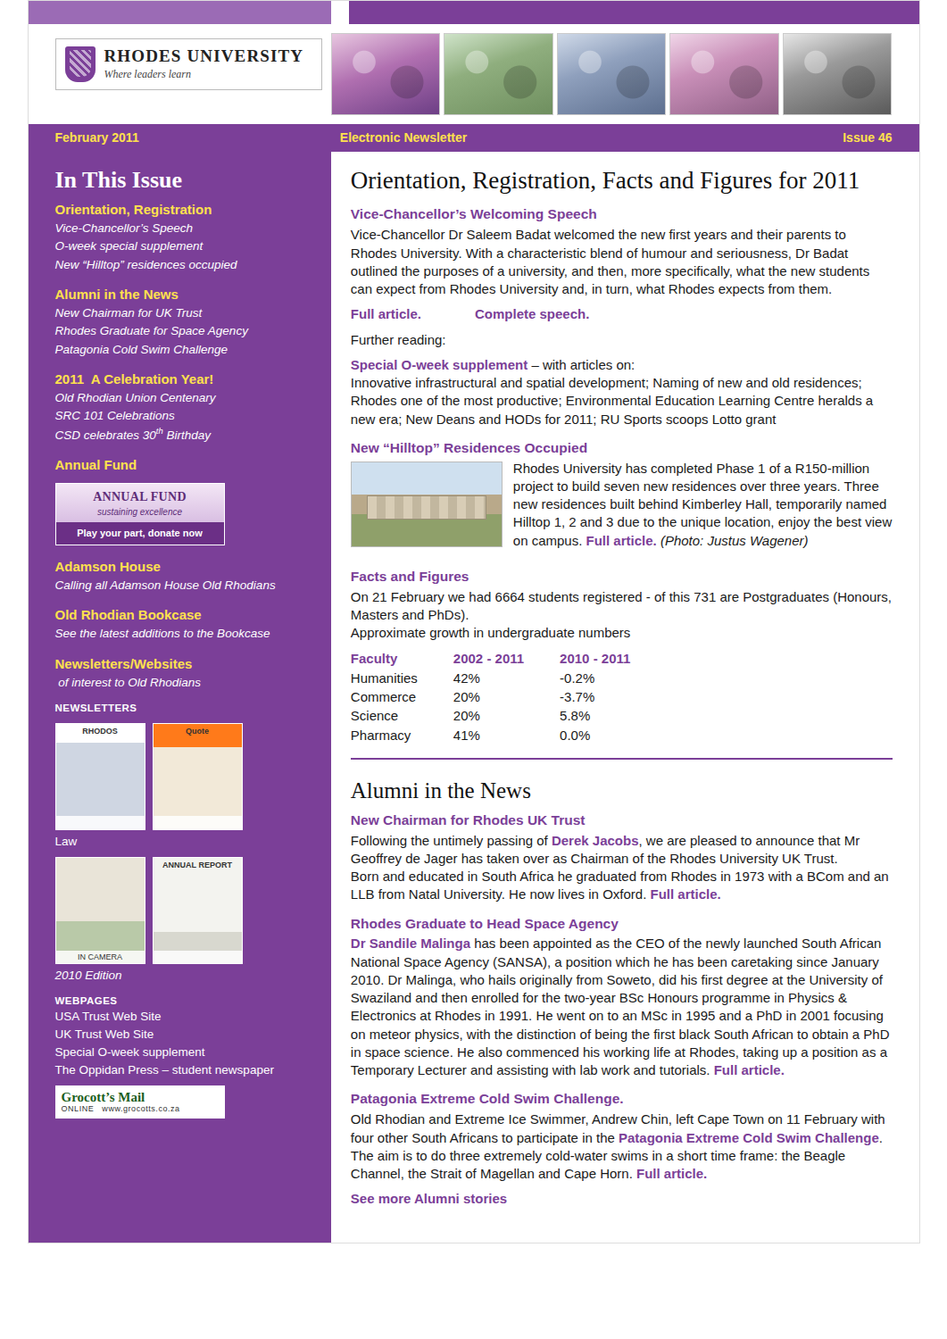RHODES UNIVERSITY
Where leaders learn
February 2011
Electronic Newsletter
Issue 46
In This Issue
Orientation, Registration
Vice-Chancellor’s Speech
O-week special supplement
New “Hilltop” residences occupied
Alumni in the News
New Chairman for UK Trust
Rhodes Graduate for Space Agency
Patagonia Cold Swim Challenge
2011 A Celebration Year!
Old Rhodian Union Centenary
SRC 101 Celebrations
CSD celebrates 30th Birthday
Annual Fund
ANNUAL FUND
sustaining excellence
Play your part, donate now
Adamson House
Calling all Adamson House Old Rhodians
Old Rhodian Bookcase
See the latest additions to the Bookcase
Newsletters/Websites
of interest to Old Rhodians
NEWSLETTERS
RHODOS
Quote
Law
IN CAMERA
ANNUAL REPORT
2010 Edition
WEBPAGES
USA Trust Web Site
UK Trust Web Site
Special O-week supplement
The Oppidan Press – student newspaper
Grocott’s Mail ONLINE www.grocotts.co.za
Orientation, Registration, Facts and Figures for 2011
Vice-Chancellor’s Welcoming Speech
Vice-Chancellor Dr Saleem Badat welcomed the new first years and their parents to Rhodes University. With a characteristic blend of humour and seriousness, Dr Badat outlined the purposes of a university, and then, more specifically, what the new students can expect from Rhodes University and, in turn, what Rhodes expects from them.
Full article. Complete speech.
Further reading:
Special O-week supplement – with articles on:
Innovative infrastructural and spatial development; Naming of new and old residences; Rhodes one of the most productive; Environmental Education Learning Centre heralds a new era; New Deans and HODs for 2011; RU Sports scoops Lotto grant
New “Hilltop” Residences Occupied
Rhodes University has completed Phase 1 of a R150-million project to build seven new residences over three years. Three new residences built behind Kimberley Hall, temporarily named Hilltop 1, 2 and 3 due to the unique location, enjoy the best view on campus. Full article. (Photo: Justus Wagener)
Facts and Figures
On 21 February we had 6664 students registered - of this 731 are Postgraduates (Honours, Masters and PhDs).
Approximate growth in undergraduate numbers
| Faculty | 2002 - 2011 | 2010 - 2011 |
| --- | --- | --- |
| Humanities | 42% | -0.2% |
| Commerce | 20% | -3.7% |
| Science | 20% | 5.8% |
| Pharmacy | 41% | 0.0% |
Alumni in the News
New Chairman for Rhodes UK Trust
Following the untimely passing of Derek Jacobs, we are pleased to announce that Mr Geoffrey de Jager has taken over as Chairman of the Rhodes University UK Trust.
Born and educated in South Africa he graduated from Rhodes in 1973 with a BCom and an LLB from Natal University. He now lives in Oxford. Full article.
Rhodes Graduate to Head Space Agency
Dr Sandile Malinga has been appointed as the CEO of the newly launched South African National Space Agency (SANSA), a position which he has been caretaking since January 2010. Dr Malinga, who hails originally from Soweto, did his first degree at the University of Swaziland and then enrolled for the two-year BSc Honours programme in Physics & Electronics at Rhodes in 1991. He went on to an MSc in 1995 and a PhD in 2001 focusing on meteor physics, with the distinction of being the first black South African to obtain a PhD in space science. He also commenced his working life at Rhodes, taking up a position as a Temporary Lecturer and assisting with lab work and tutorials. Full article.
Patagonia Extreme Cold Swim Challenge.
Old Rhodian and Extreme Ice Swimmer, Andrew Chin, left Cape Town on 11 February with four other South Africans to participate in the Patagonia Extreme Cold Swim Challenge. The aim is to do three extremely cold-water swims in a short time frame: the Beagle Channel, the Strait of Magellan and Cape Horn. Full article.
See more Alumni stories